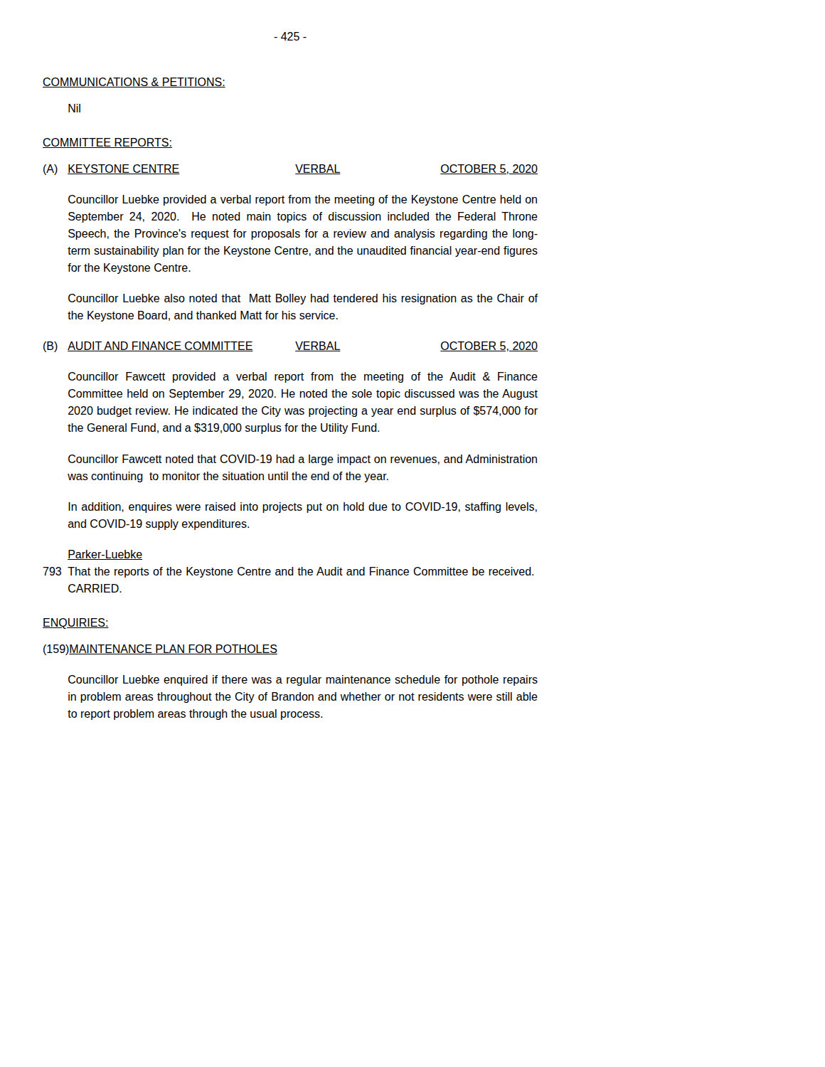- 425 -
COMMUNICATIONS & PETITIONS:
Nil
COMMITTEE REPORTS:
| (A) | KEYSTONE CENTRE | VERBAL | OCTOBER 5, 2020 |
Councillor Luebke provided a verbal report from the meeting of the Keystone Centre held on September 24, 2020. He noted main topics of discussion included the Federal Throne Speech, the Province's request for proposals for a review and analysis regarding the long-term sustainability plan for the Keystone Centre, and the unaudited financial year-end figures for the Keystone Centre.
Councillor Luebke also noted that Matt Bolley had tendered his resignation as the Chair of the Keystone Board, and thanked Matt for his service.
| (B) | AUDIT AND FINANCE COMMITTEE | VERBAL | OCTOBER 5, 2020 |
Councillor Fawcett provided a verbal report from the meeting of the Audit & Finance Committee held on September 29, 2020. He noted the sole topic discussed was the August 2020 budget review. He indicated the City was projecting a year end surplus of $574,000 for the General Fund, and a $319,000 surplus for the Utility Fund.
Councillor Fawcett noted that COVID-19 had a large impact on revenues, and Administration was continuing to monitor the situation until the end of the year.
In addition, enquires were raised into projects put on hold due to COVID-19, staffing levels, and COVID-19 supply expenditures.
Parker-Luebke
793
That the reports of the Keystone Centre and the Audit and Finance Committee be received. CARRIED.
ENQUIRIES:
| (159) | MAINTENANCE PLAN FOR POTHOLES |
Councillor Luebke enquired if there was a regular maintenance schedule for pothole repairs in problem areas throughout the City of Brandon and whether or not residents were still able to report problem areas through the usual process.